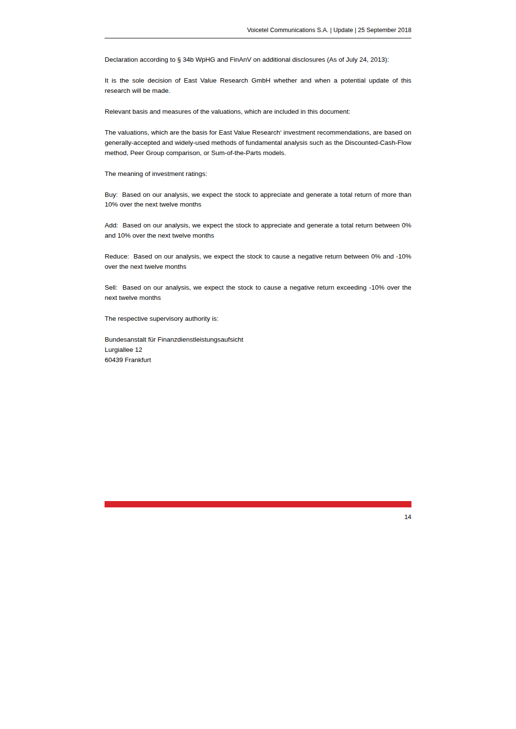Voicetel Communications S.A. | Update | 25 September 2018
Declaration according to § 34b WpHG and FinAnV on additional disclosures (As of July 24, 2013):
It is the sole decision of East Value Research GmbH whether and when a potential update of this research will be made.
Relevant basis and measures of the valuations, which are included in this document:
The valuations, which are the basis for East Value Research‘ investment recommendations, are based on generally-accepted and widely-used methods of fundamental analysis such as the Discounted-Cash-Flow method, Peer Group comparison, or Sum-of-the-Parts models.
The meaning of investment ratings:
Buy: Based on our analysis, we expect the stock to appreciate and generate a total return of more than 10% over the next twelve months
Add: Based on our analysis, we expect the stock to appreciate and generate a total return between 0% and 10% over the next twelve months
Reduce: Based on our analysis, we expect the stock to cause a negative return between 0% and -10% over the next twelve months
Sell: Based on our analysis, we expect the stock to cause a negative return exceeding -10% over the next twelve months
The respective supervisory authority is:
Bundesanstalt für Finanzdienstleistungsaufsicht
Lurgiallee 12
60439 Frankfurt
14